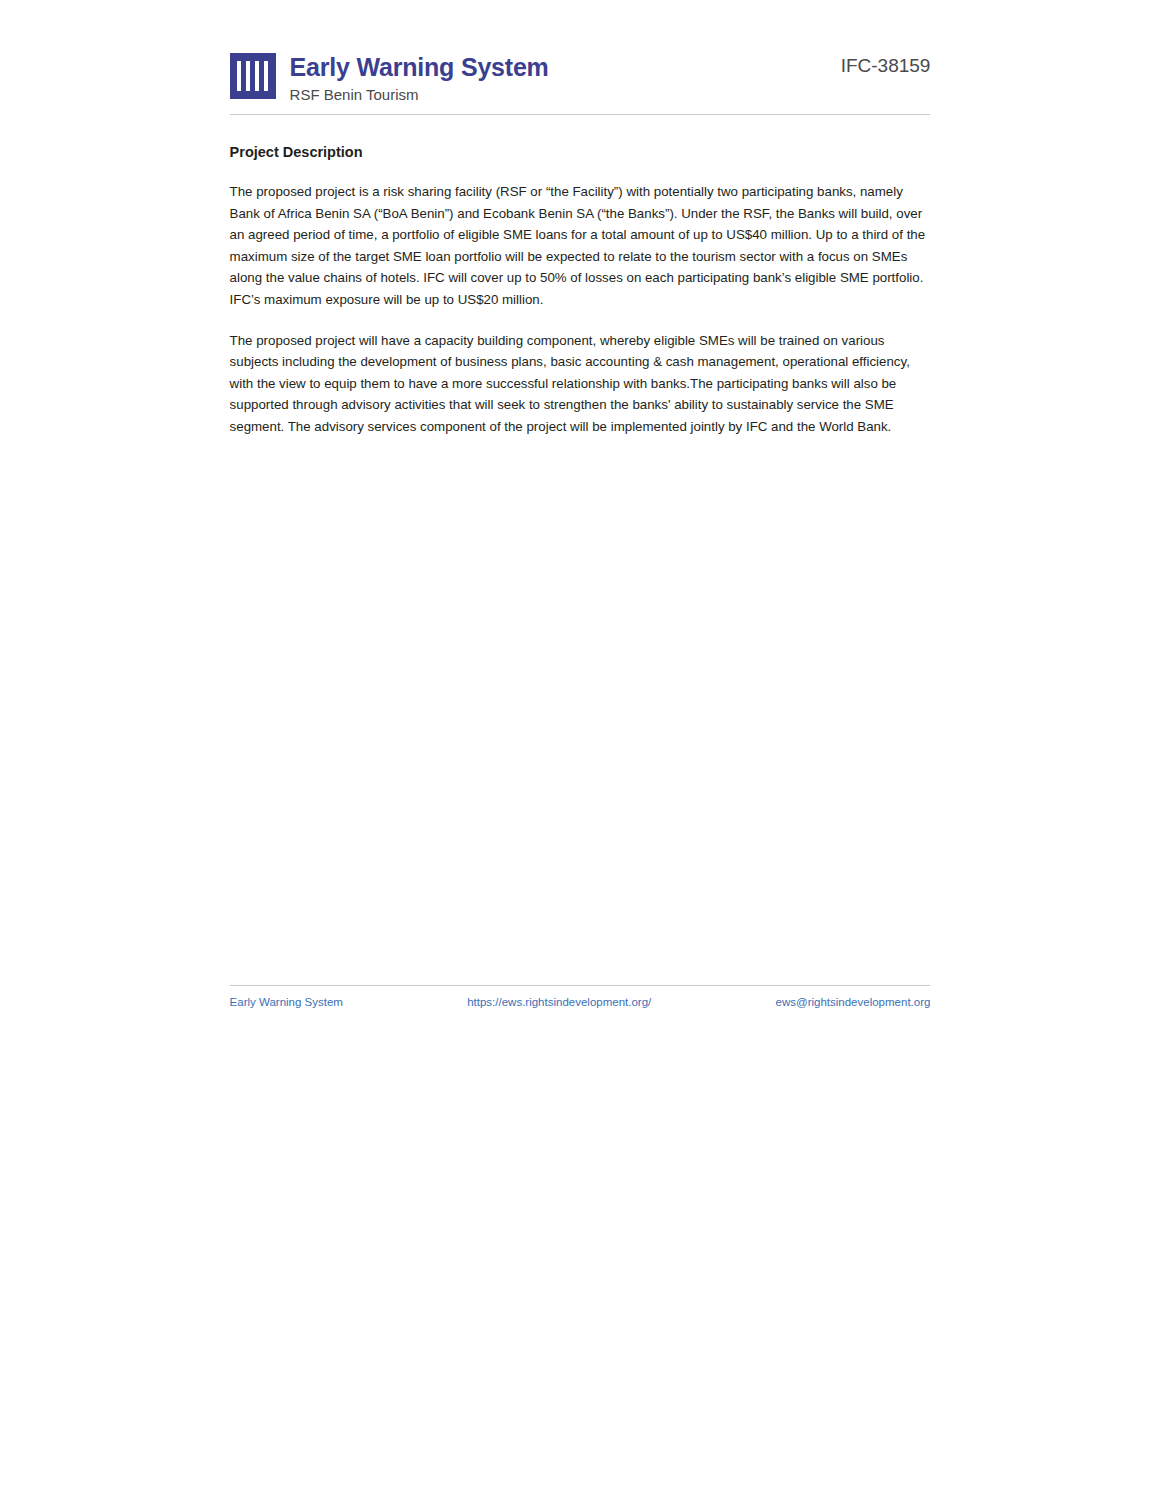Early Warning System
RSF Benin Tourism
IFC-38159
Project Description
The proposed project is a risk sharing facility (RSF or “the Facility”) with potentially two participating banks, namely Bank of Africa Benin SA (“BoA Benin”) and Ecobank Benin SA (“the Banks”). Under the RSF, the Banks will build, over an agreed period of time, a portfolio of eligible SME loans for a total amount of up to US$40 million. Up to a third of the maximum size of the target SME loan portfolio will be expected to relate to the tourism sector with a focus on SMEs along the value chains of hotels. IFC will cover up to 50% of losses on each participating bank’s eligible SME portfolio. IFC’s maximum exposure will be up to US$20 million.
The proposed project will have a capacity building component, whereby eligible SMEs will be trained on various subjects including the development of business plans, basic accounting & cash management, operational efficiency, with the view to equip them to have a more successful relationship with banks.The participating banks will also be supported through advisory activities that will seek to strengthen the banks' ability to sustainably service the SME segment. The advisory services component of the project will be implemented jointly by IFC and the World Bank.
Early Warning System
https://ews.rightsindevelopment.org/
ews@rightsindevelopment.org